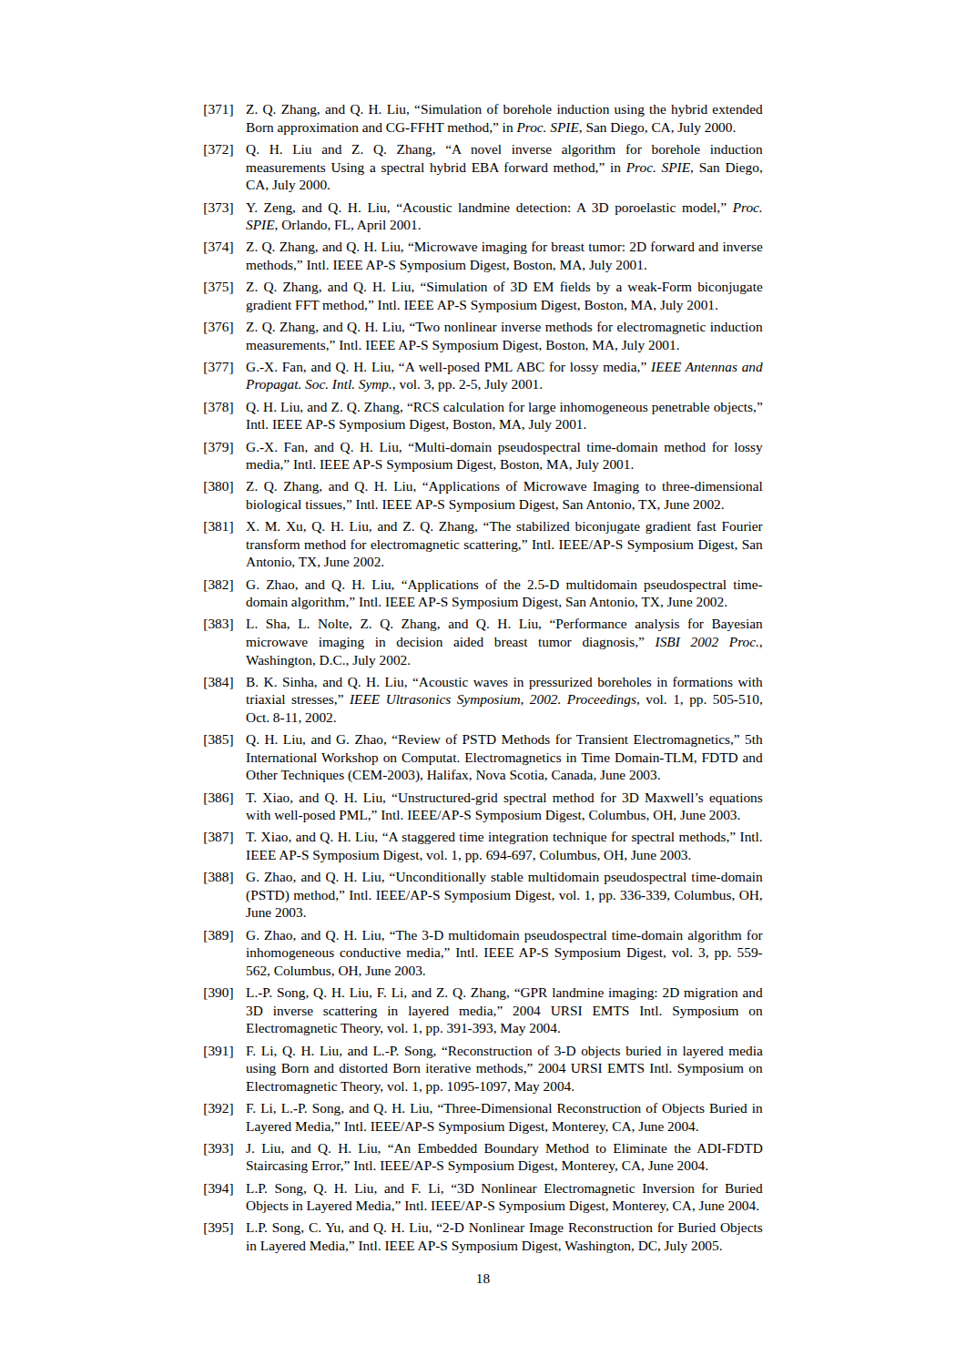[371] Z. Q. Zhang, and Q. H. Liu, “Simulation of borehole induction using the hybrid extended Born approximation and CG-FFHT method,” in Proc. SPIE, San Diego, CA, July 2000.
[372] Q. H. Liu and Z. Q. Zhang, “A novel inverse algorithm for borehole induction measurements Using a spectral hybrid EBA forward method,” in Proc. SPIE, San Diego, CA, July 2000.
[373] Y. Zeng, and Q. H. Liu, “Acoustic landmine detection: A 3D poroelastic model,” Proc. SPIE, Orlando, FL, April 2001.
[374] Z. Q. Zhang, and Q. H. Liu, “Microwave imaging for breast tumor: 2D forward and inverse methods,” Intl. IEEE AP-S Symposium Digest, Boston, MA, July 2001.
[375] Z. Q. Zhang, and Q. H. Liu, “Simulation of 3D EM fields by a weak-Form biconjugate gradient FFT method,” Intl. IEEE AP-S Symposium Digest, Boston, MA, July 2001.
[376] Z. Q. Zhang, and Q. H. Liu, “Two nonlinear inverse methods for electromagnetic induction measurements,” Intl. IEEE AP-S Symposium Digest, Boston, MA, July 2001.
[377] G.-X. Fan, and Q. H. Liu, “A well-posed PML ABC for lossy media,” IEEE Antennas and Propagat. Soc. Intl. Symp., vol. 3, pp. 2-5, July 2001.
[378] Q. H. Liu, and Z. Q. Zhang, “RCS calculation for large inhomogeneous penetrable objects,” Intl. IEEE AP-S Symposium Digest, Boston, MA, July 2001.
[379] G.-X. Fan, and Q. H. Liu, “Multi-domain pseudospectral time-domain method for lossy media,” Intl. IEEE AP-S Symposium Digest, Boston, MA, July 2001.
[380] Z. Q. Zhang, and Q. H. Liu, “Applications of Microwave Imaging to three-dimensional biological tissues,” Intl. IEEE AP-S Symposium Digest, San Antonio, TX, June 2002.
[381] X. M. Xu, Q. H. Liu, and Z. Q. Zhang, “The stabilized biconjugate gradient fast Fourier transform method for electromagnetic scattering,” Intl. IEEE/AP-S Symposium Digest, San Antonio, TX, June 2002.
[382] G. Zhao, and Q. H. Liu, “Applications of the 2.5-D multidomain pseudospectral time-domain algorithm,” Intl. IEEE AP-S Symposium Digest, San Antonio, TX, June 2002.
[383] L. Sha, L. Nolte, Z. Q. Zhang, and Q. H. Liu, “Performance analysis for Bayesian microwave imaging in decision aided breast tumor diagnosis,” ISBI 2002 Proc., Washington, D.C., July 2002.
[384] B. K. Sinha, and Q. H. Liu, “Acoustic waves in pressurized boreholes in formations with triaxial stresses,” IEEE Ultrasonics Symposium, 2002. Proceedings, vol. 1, pp. 505-510, Oct. 8-11, 2002.
[385] Q. H. Liu, and G. Zhao, “Review of PSTD Methods for Transient Electromagnetics,” 5th International Workshop on Computat. Electromagnetics in Time Domain-TLM, FDTD and Other Techniques (CEM-2003), Halifax, Nova Scotia, Canada, June 2003.
[386] T. Xiao, and Q. H. Liu, “Unstructured-grid spectral method for 3D Maxwell’s equations with well-posed PML,” Intl. IEEE/AP-S Symposium Digest, Columbus, OH, June 2003.
[387] T. Xiao, and Q. H. Liu, “A staggered time integration technique for spectral methods,” Intl. IEEE AP-S Symposium Digest, vol. 1, pp. 694-697, Columbus, OH, June 2003.
[388] G. Zhao, and Q. H. Liu, “Unconditionally stable multidomain pseudospectral time-domain (PSTD) method,” Intl. IEEE/AP-S Symposium Digest, vol. 1, pp. 336-339, Columbus, OH, June 2003.
[389] G. Zhao, and Q. H. Liu, “The 3-D multidomain pseudospectral time-domain algorithm for inhomogeneous conductive media,” Intl. IEEE AP-S Symposium Digest, vol. 3, pp. 559-562, Columbus, OH, June 2003.
[390] L.-P. Song, Q. H. Liu, F. Li, and Z. Q. Zhang, “GPR landmine imaging: 2D migration and 3D inverse scattering in layered media,” 2004 URSI EMTS Intl. Symposium on Electromagnetic Theory, vol. 1, pp. 391-393, May 2004.
[391] F. Li, Q. H. Liu, and L.-P. Song, “Reconstruction of 3-D objects buried in layered media using Born and distorted Born iterative methods,” 2004 URSI EMTS Intl. Symposium on Electromagnetic Theory, vol. 1, pp. 1095-1097, May 2004.
[392] F. Li, L.-P. Song, and Q. H. Liu, “Three-Dimensional Reconstruction of Objects Buried in Layered Media,” Intl. IEEE/AP-S Symposium Digest, Monterey, CA, June 2004.
[393] J. Liu, and Q. H. Liu, “An Embedded Boundary Method to Eliminate the ADI-FDTD Staircasing Error,” Intl. IEEE/AP-S Symposium Digest, Monterey, CA, June 2004.
[394] L.P. Song, Q. H. Liu, and F. Li, “3D Nonlinear Electromagnetic Inversion for Buried Objects in Layered Media,” Intl. IEEE/AP-S Symposium Digest, Monterey, CA, June 2004.
[395] L.P. Song, C. Yu, and Q. H. Liu, “2-D Nonlinear Image Reconstruction for Buried Objects in Layered Media,” Intl. IEEE AP-S Symposium Digest, Washington, DC, July 2005.
18